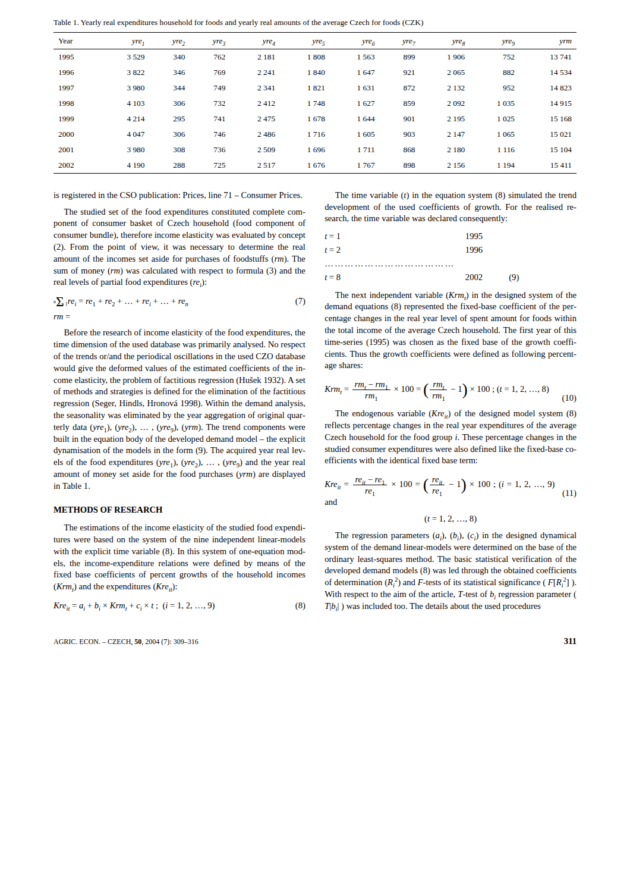Table 1. Yearly real expenditures household for foods and yearly real amounts of the average Czech for foods (CZK)
| Year | yre 1 | yre 2 | yre 3 | yre 4 | yre 5 | yre 6 | yre 7 | yre 8 | yre 9 | yrm |
| --- | --- | --- | --- | --- | --- | --- | --- | --- | --- | --- |
| 1995 | 3 529 | 340 | 762 | 2 181 | 1 808 | 1 563 | 899 | 1 906 | 752 | 13 741 |
| 1996 | 3 822 | 346 | 769 | 2 241 | 1 840 | 1 647 | 921 | 2 065 | 882 | 14 534 |
| 1997 | 3 980 | 344 | 749 | 2 341 | 1 821 | 1 631 | 872 | 2 132 | 952 | 14 823 |
| 1998 | 4 103 | 306 | 732 | 2 412 | 1 748 | 1 627 | 859 | 2 092 | 1 035 | 14 915 |
| 1999 | 4 214 | 295 | 741 | 2 475 | 1 678 | 1 644 | 901 | 2 195 | 1 025 | 15 168 |
| 2000 | 4 047 | 306 | 746 | 2 486 | 1 716 | 1 605 | 903 | 2 147 | 1 065 | 15 021 |
| 2001 | 3 980 | 308 | 736 | 2 509 | 1 696 | 1 711 | 868 | 2 180 | 1 116 | 15 104 |
| 2002 | 4 190 | 288 | 725 | 2 517 | 1 676 | 1 767 | 898 | 2 156 | 1 194 | 15 411 |
is registered in the CSO publication: Prices, line 71 – Consumer Prices.
The studied set of the food expenditures constituted complete component of consumer basket of Czech household (food component of consumer bundle), therefore income elasticity was evaluated by concept (2). From the point of view, it was necessary to determine the real amount of the incomes set aside for purchases of foodstuffs (rm). The sum of money (rm) was calculated with respect to formula (3) and the real levels of partial food expenditures (rei):
nΣi = 1 rei = re1 + re2 + … + rei + … + ren (7)
rm =
Before the research of income elasticity of the food expenditures, the time dimension of the used database was primarily analysed. No respect of the trends or/and the periodical oscillations in the used CZO database would give the deformed values of the estimated coefficients of the income elasticity, the problem of factitious regression (Hušek 1932). A set of methods and strategies is defined for the elimination of the factitious regression (Seger, Hindls, Hronová 1998). Within the demand analysis, the seasonality was eliminated by the year aggregation of original quarterly data (yre1), (yre2), … , (yre9), (yrm). The trend components were built in the equation body of the developed demand model – the explicit dynamisation of the models in the form (9). The acquired year real levels of the food expenditures (yre1), (yre2), … , (yre9) and the year real amount of money set aside for the food purchases (yrm) are displayed in Table 1.
Methods of research
The estimations of the income elasticity of the studied food expenditures were based on the system of the nine independent linear-models with the explicit time variable (8). In this system of one-equation models, the income-expenditure relations were defined by means of the fixed base coefficients of percent growths of the household incomes (Krmt) and the expenditures (Kreit):
Kreit = ai + bi × Krmt + ci × t ; (i = 1, 2, …, 9) (8)
The time variable (t) in the equation system (8) simulated the trend development of the used coefficients of growth. For the realised research, the time variable was declared consequently:
| t = 1 | 1995 |
| t = 2 | 1996 |
| ………………………………… |
| t = 8 | 2002 | (9) |
The next independent variable (Krmt) in the designed system of the demand equations (8) represented the fixed-base coefficient of the percentage changes in the real year level of spent amount for foods within the total income of the average Czech household. The first year of this time-series (1995) was chosen as the fixed base of the growth coefficients. Thus the growth coefficients were defined as following percentage shares:
Krmt = rmt − rm1 rm1 × 100 = (rmt rm1 − 1) × 100 ; (t = 1, 2, …, 8) (10)
The endogenous variable (Kreit) of the designed model system (8) reflects percentage changes in the real year expenditures of the average Czech household for the food group i. These percentage changes in the studied consumer expenditures were also defined like the fixed-base coefficients with the identical fixed base term:
Kreit = reit − re1 re1 × 100 = (reit re1 − 1) × 100 ; (i = 1, 2, …, 9) and (11)
(t = 1, 2, …, 8)
The regression parameters (ai), (bi), (ci) in the designed dynamical system of the demand linear-models were determined on the base of the ordinary least-squares method. The basic statistical verification of the developed demand models (8) was led through the obtained coefficients of determination (Ri2) and F-tests of its statistical significance ( F[Ri2] ). With respect to the aim of the article, T-test of bi regression parameter ( T|bi| ) was included too. The details about the used procedures
AGRIC. ECON. – CZECH, 50, 2004 (7): 309–316 311